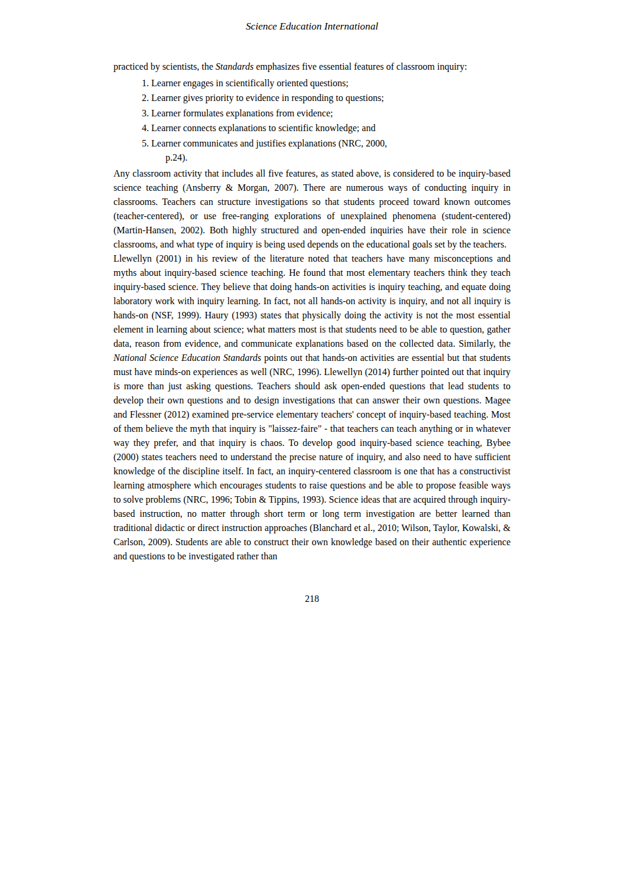Science Education International
practiced by scientists, the Standards emphasizes five essential features of classroom inquiry:
Learner engages in scientifically oriented questions;
Learner gives priority to evidence in responding to questions;
Learner formulates explanations from evidence;
Learner connects explanations to scientific knowledge; and
Learner communicates and justifies explanations (NRC, 2000,p.24).
Any classroom activity that includes all five features, as stated above, is considered to be inquiry-based science teaching (Ansberry & Morgan, 2007). There are numerous ways of conducting inquiry in classrooms. Teachers can structure investigations so that students proceed toward known outcomes (teacher-centered), or use free-ranging explorations of unexplained phenomena (student-centered) (Martin-Hansen, 2002). Both highly structured and open-ended inquiries have their role in science classrooms, and what type of inquiry is being used depends on the educational goals set by the teachers.
Llewellyn (2001) in his review of the literature noted that teachers have many misconceptions and myths about inquiry-based science teaching. He found that most elementary teachers think they teach inquiry-based science. They believe that doing hands-on activities is inquiry teaching, and equate doing laboratory work with inquiry learning. In fact, not all hands-on activity is inquiry, and not all inquiry is hands-on (NSF, 1999). Haury (1993) states that physically doing the activity is not the most essential element in learning about science; what matters most is that students need to be able to question, gather data, reason from evidence, and communicate explanations based on the collected data. Similarly, the National Science Education Standards points out that hands-on activities are essential but that students must have minds-on experiences as well (NRC, 1996). Llewellyn (2014) further pointed out that inquiry is more than just asking questions. Teachers should ask open-ended questions that lead students to develop their own questions and to design investigations that can answer their own questions. Magee and Flessner (2012) examined pre-service elementary teachers' concept of inquiry-based teaching. Most of them believe the myth that inquiry is "laissez-faire" - that teachers can teach anything or in whatever way they prefer, and that inquiry is chaos. To develop good inquiry-based science teaching, Bybee (2000) states teachers need to understand the precise nature of inquiry, and also need to have sufficient knowledge of the discipline itself. In fact, an inquiry-centered classroom is one that has a constructivist learning atmosphere which encourages students to raise questions and be able to propose feasible ways to solve problems (NRC, 1996; Tobin & Tippins, 1993). Science ideas that are acquired through inquiry-based instruction, no matter through short term or long term investigation are better learned than traditional didactic or direct instruction approaches (Blanchard et al., 2010; Wilson, Taylor, Kowalski, & Carlson, 2009). Students are able to construct their own knowledge based on their authentic experience and questions to be investigated rather than
218